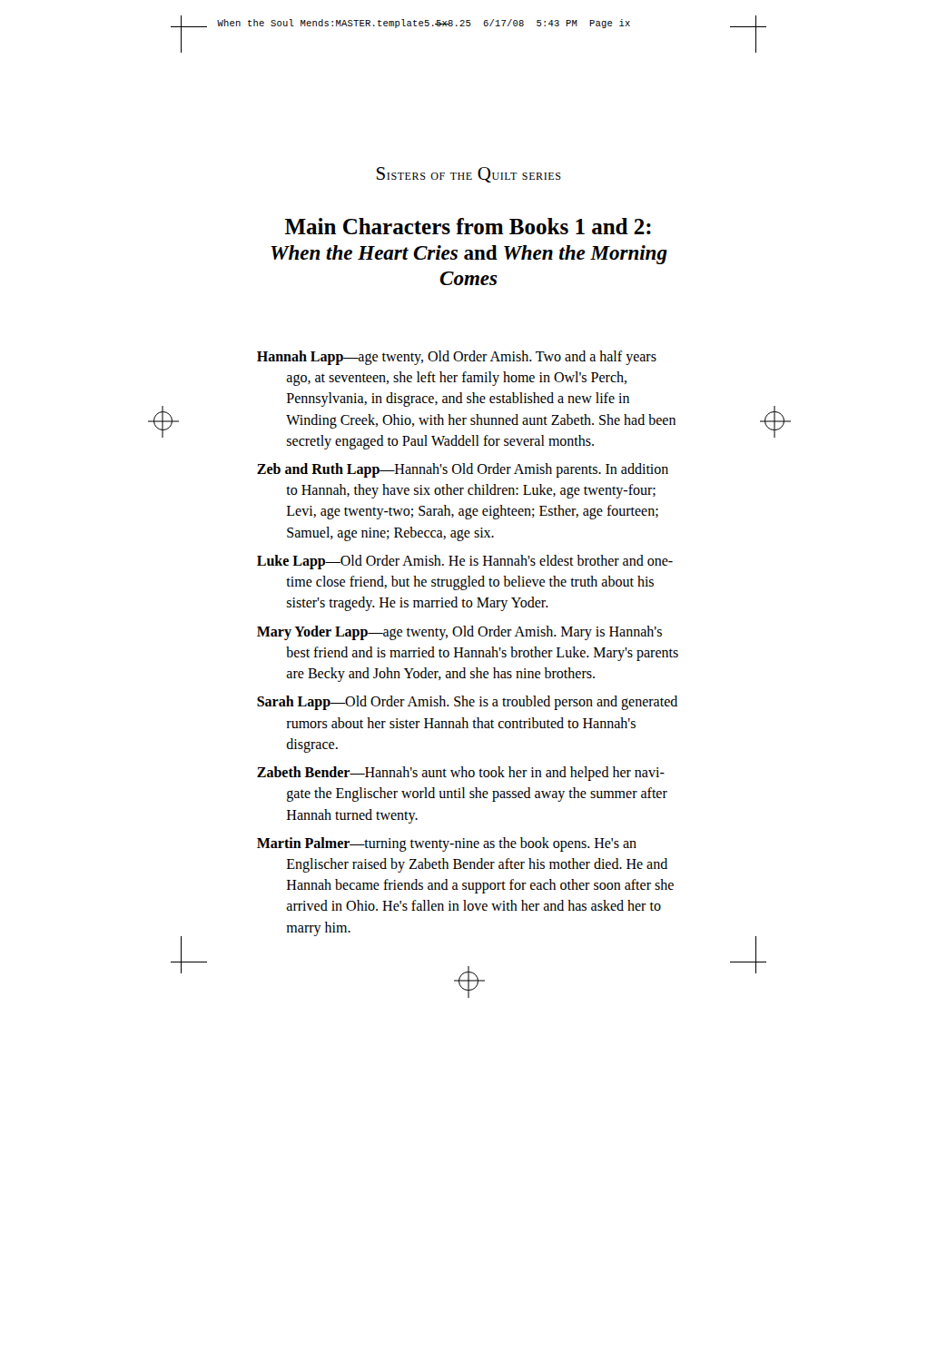When the Soul Mends:MASTER.template5.5x8.25 6/17/08 5:43 PM Page ix
Sisters of the Quilt series
Main Characters from Books 1 and 2: When the Heart Cries and When the Morning Comes
Hannah Lapp—age twenty, Old Order Amish. Two and a half years ago, at seventeen, she left her family home in Owl's Perch, Pennsylvania, in disgrace, and she established a new life in Winding Creek, Ohio, with her shunned aunt Zabeth. She had been secretly engaged to Paul Waddell for several months.
Zeb and Ruth Lapp—Hannah's Old Order Amish parents. In addition to Hannah, they have six other children: Luke, age twenty-four; Levi, age twenty-two; Sarah, age eighteen; Esther, age fourteen; Samuel, age nine; Rebecca, age six.
Luke Lapp—Old Order Amish. He is Hannah's eldest brother and one-time close friend, but he struggled to believe the truth about his sister's tragedy. He is married to Mary Yoder.
Mary Yoder Lapp—age twenty, Old Order Amish. Mary is Hannah's best friend and is married to Hannah's brother Luke. Mary's parents are Becky and John Yoder, and she has nine brothers.
Sarah Lapp—Old Order Amish. She is a troubled person and generated rumors about her sister Hannah that contributed to Hannah's disgrace.
Zabeth Bender—Hannah's aunt who took her in and helped her navigate the Englischer world until she passed away the summer after Hannah turned twenty.
Martin Palmer—turning twenty-nine as the book opens. He's an Englischer raised by Zabeth Bender after his mother died. He and Hannah became friends and a support for each other soon after she arrived in Ohio. He's fallen in love with her and has asked her to marry him.